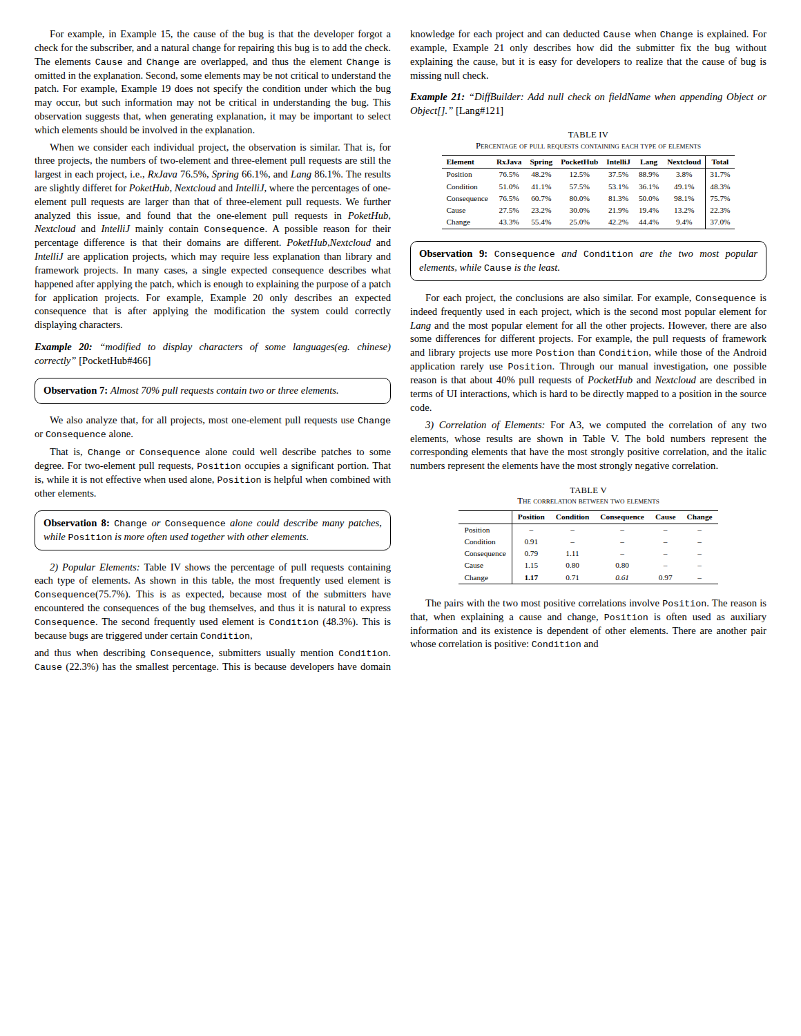For example, in Example 15, the cause of the bug is that the developer forgot a check for the subscriber, and a natural change for repairing this bug is to add the check. The elements Cause and Change are overlapped, and thus the element Change is omitted in the explanation. Second, some elements may be not critical to understand the patch. For example, Example 19 does not specify the condition under which the bug may occur, but such information may not be critical in understanding the bug. This observation suggests that, when generating explanation, it may be important to select which elements should be involved in the explanation.
When we consider each individual project, the observation is similar. That is, for three projects, the numbers of two-element and three-element pull requests are still the largest in each project, i.e., RxJava 76.5%, Spring 66.1%, and Lang 86.1%. The results are slightly differet for PoketHub, Nextcloud and IntelliJ, where the percentages of one-element pull requests are larger than that of three-element pull requests. We further analyzed this issue, and found that the one-element pull requests in PoketHub, Nextcloud and IntelliJ mainly contain Consequence. A possible reason for their percentage difference is that their domains are different. PoketHub,Nextcloud and IntelliJ are application projects, which may require less explanation than library and framework projects. In many cases, a single expected consequence describes what happened after applying the patch, which is enough to explaining the purpose of a patch for application projects. For example, Example 20 only describes an expected consequence that is after applying the modification the system could correctly displaying characters.
Example 20: “modified to display characters of some languages(eg. chinese) correctly” [PocketHub#466]
Observation 7: Almost 70% pull requests contain two or three elements.
We also analyze that, for all projects, most one-element pull requests use Change or Consequence alone.
That is, Change or Consequence alone could well describe patches to some degree. For two-element pull requests, Position occupies a significant portion. That is, while it is not effective when used alone, Position is helpful when combined with other elements.
Observation 8: Change or Consequence alone could describe many patches, while Position is more often used together with other elements.
2) Popular Elements: Table IV shows the percentage of pull requests containing each type of elements. As shown in this table, the most frequently used element is Consequence(75.7%). This is as expected, because most of the submitters have encountered the consequences of the bug themselves, and thus it is natural to express Consequence. The second frequently used element is Condition (48.3%). This is because bugs are triggered under certain Condition,
and thus when describing Consequence, submitters usually mention Condition. Cause (22.3%) has the smallest percentage. This is because developers have domain knowledge for each project and can deducted Cause when Change is explained. For example, Example 21 only describes how did the submitter fix the bug without explaining the cause, but it is easy for developers to realize that the cause of bug is missing null check.
Example 21: “DiffBuilder: Add null check on fieldName when appending Object or Object[].” [Lang#121]
Table IV Percentage of pull requests containing each type of elements
| Element | RxJava | Spring | PocketHub | IntelliJ | Lang | Nextcloud | Total |
| --- | --- | --- | --- | --- | --- | --- | --- |
| Position | 76.5% | 48.2% | 12.5% | 37.5% | 88.9% | 3.8% | 31.7% |
| Condition | 51.0% | 41.1% | 57.5% | 53.1% | 36.1% | 49.1% | 48.3% |
| Consequence | 76.5% | 60.7% | 80.0% | 81.3% | 50.0% | 98.1% | 75.7% |
| Cause | 27.5% | 23.2% | 30.0% | 21.9% | 19.4% | 13.2% | 22.3% |
| Change | 43.3% | 55.4% | 25.0% | 42.2% | 44.4% | 9.4% | 37.0% |
Observation 9: Consequence and Condition are the two most popular elements, while Cause is the least.
For each project, the conclusions are also similar. For example, Consequence is indeed frequently used in each project, which is the second most popular element for Lang and the most popular element for all the other projects. However, there are also some differences for different projects. For example, the pull requests of framework and library projects use more Postion than Condition, while those of the Android application rarely use Position. Through our manual investigation, one possible reason is that about 40% pull requests of PocketHub and Nextcloud are described in terms of UI interactions, which is hard to be directly mapped to a position in the source code.
3) Correlation of Elements: For A3, we computed the correlation of any two elements, whose results are shown in Table V. The bold numbers represent the corresponding elements that have the most strongly positive correlation, and the italic numbers represent the elements have the most strongly negative correlation.
Table V The correlation between two elements
| | Position | Condition | Consequence | Cause | Change |
| --- | --- | --- | --- | --- | --- |
| Position | – | – | – | – | – |
| Condition | 0.91 | – | – | – | – |
| Consequence | 0.79 | 1.11 | – | – | – |
| Cause | 1.15 | 0.80 | 0.80 | – | – |
| Change | 1.17 | 0.71 | 0.61 | 0.97 | – |
The pairs with the two most positive correlations involve Position. The reason is that, when explaining a cause and change, Position is often used as auxiliary information and its existence is dependent of other elements. There are another pair whose correlation is positive: Condition and